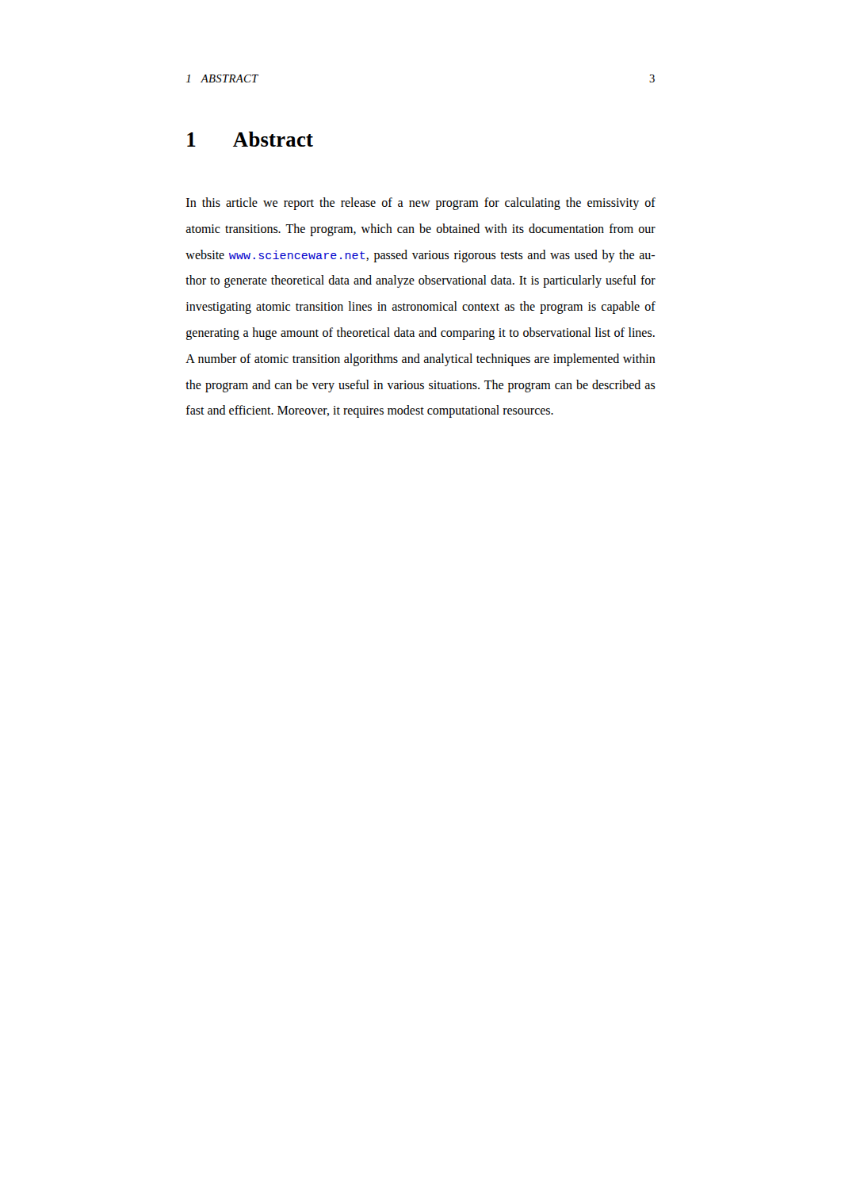1 ABSTRACT 3
1 Abstract
In this article we report the release of a new program for calculating the emissivity of atomic transitions. The program, which can be obtained with its documentation from our website www.scienceware.net, passed various rigorous tests and was used by the author to generate theoretical data and analyze observational data. It is particularly useful for investigating atomic transition lines in astronomical context as the program is capable of generating a huge amount of theoretical data and comparing it to observational list of lines. A number of atomic transition algorithms and analytical techniques are implemented within the program and can be very useful in various situations. The program can be described as fast and efficient. Moreover, it requires modest computational resources.